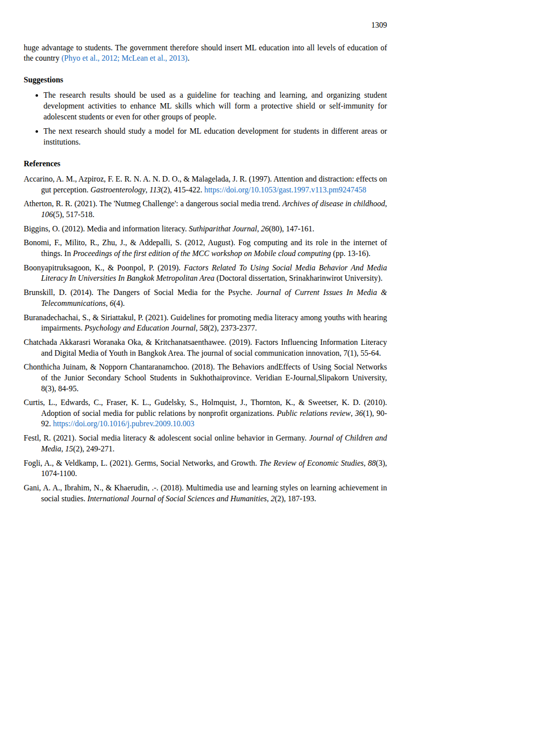1309
huge advantage to students. The government therefore should insert ML education into all levels of education of the country (Phyo et al., 2012; McLean et al., 2013).
Suggestions
The research results should be used as a guideline for teaching and learning, and organizing student development activities to enhance ML skills which will form a protective shield or self-immunity for adolescent students or even for other groups of people.
The next research should study a model for ML education development for students in different areas or institutions.
References
Accarino, A. M., Azpiroz, F. E. R. N. A. N. D. O., & Malagelada, J. R. (1997). Attention and distraction: effects on gut perception. Gastroenterology, 113(2), 415-422. https://doi.org/10.1053/gast.1997.v113.pm9247458
Atherton, R. R. (2021). The 'Nutmeg Challenge': a dangerous social media trend. Archives of disease in childhood, 106(5), 517-518.
Biggins, O. (2012). Media and information literacy. Suthiparithat Journal, 26(80), 147-161.
Bonomi, F., Milito, R., Zhu, J., & Addepalli, S. (2012, August). Fog computing and its role in the internet of things. In Proceedings of the first edition of the MCC workshop on Mobile cloud computing (pp. 13-16).
Boonyapitruksagoon, K., & Poonpol, P. (2019). Factors Related To Using Social Media Behavior And Media Literacy In Universities In Bangkok Metropolitan Area (Doctoral dissertation, Srinakharinwirot University).
Brunskill, D. (2014). The Dangers of Social Media for the Psyche. Journal of Current Issues In Media & Telecommunications, 6(4).
Buranadechachai, S., & Siriattakul, P. (2021). Guidelines for promoting media literacy among youths with hearing impairments. Psychology and Education Journal, 58(2), 2373-2377.
Chatchada Akkarasri Woranaka Oka, & Kritchanatsaenthawee. (2019). Factors Influencing Information Literacy and Digital Media of Youth in Bangkok Area. The journal of social communication innovation, 7(1), 55-64.
Chonthicha Juinam, & Nopporn Chantaranamchoo. (2018). The Behaviors andEffects of Using Social Networks of the Junior Secondary School Students in Sukhothaiprovince. Veridian E-Journal,Slipakorn University, 8(3), 84-95.
Curtis, L., Edwards, C., Fraser, K. L., Gudelsky, S., Holmquist, J., Thornton, K., & Sweetser, K. D. (2010). Adoption of social media for public relations by nonprofit organizations. Public relations review, 36(1), 90-92. https://doi.org/10.1016/j.pubrev.2009.10.003
Festl, R. (2021). Social media literacy & adolescent social online behavior in Germany. Journal of Children and Media, 15(2), 249-271.
Fogli, A., & Veldkamp, L. (2021). Germs, Social Networks, and Growth. The Review of Economic Studies, 88(3), 1074-1100.
Gani, A. A., Ibrahim, N., & Khaerudin, .-. (2018). Multimedia use and learning styles on learning achievement in social studies. International Journal of Social Sciences and Humanities, 2(2), 187-193.